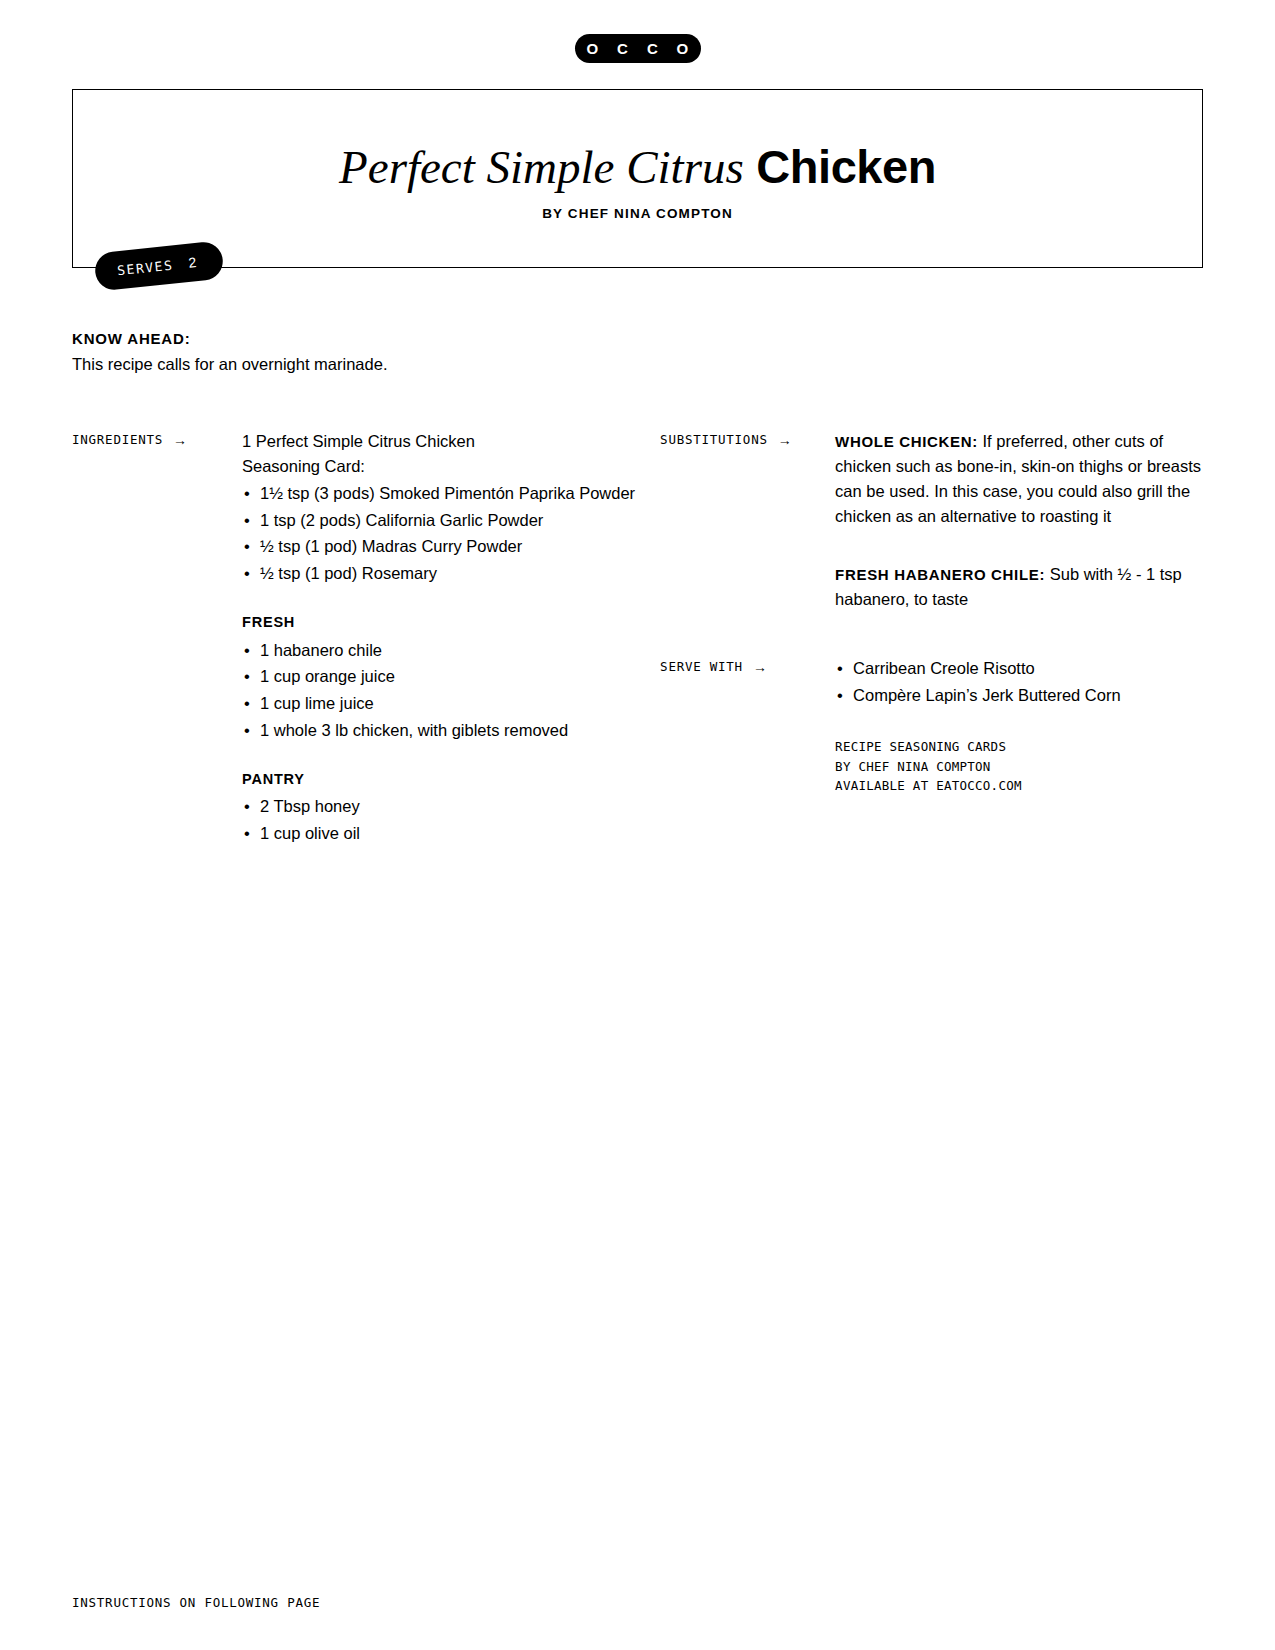O C C O
Perfect Simple Citrus Chicken
by Chef Nina Compton
SERVES 2
Know Ahead:
This recipe calls for an overnight marinade.
Ingredients→
1 Perfect Simple Citrus Chicken
Seasoning Card:
1½ tsp (3 pods) Smoked Pimentón Paprika Powder
1 tsp (2 pods) California Garlic Powder
½ tsp (1 pod) Madras Curry Powder
½ tsp (1 pod) Rosemary
Fresh
1 habanero chile
1 cup orange juice
1 cup lime juice
1 whole 3 lb chicken, with giblets removed
Pantry
2 Tbsp honey
1 cup olive oil
Substitutions→
Whole Chicken: If preferred, other cuts of chicken such as bone-in, skin-on thighs or breasts can be used. In this case, you could also grill the chicken as an alternative to roasting it
Fresh Habanero Chile: Sub with ½ - 1 tsp habanero, to taste
Serve With→
Carribean Creole Risotto
Compère Lapin’s Jerk Buttered Corn
Recipe seasoning cards
by Chef Nina Compton
available at eatocco.com
Instructions on following page